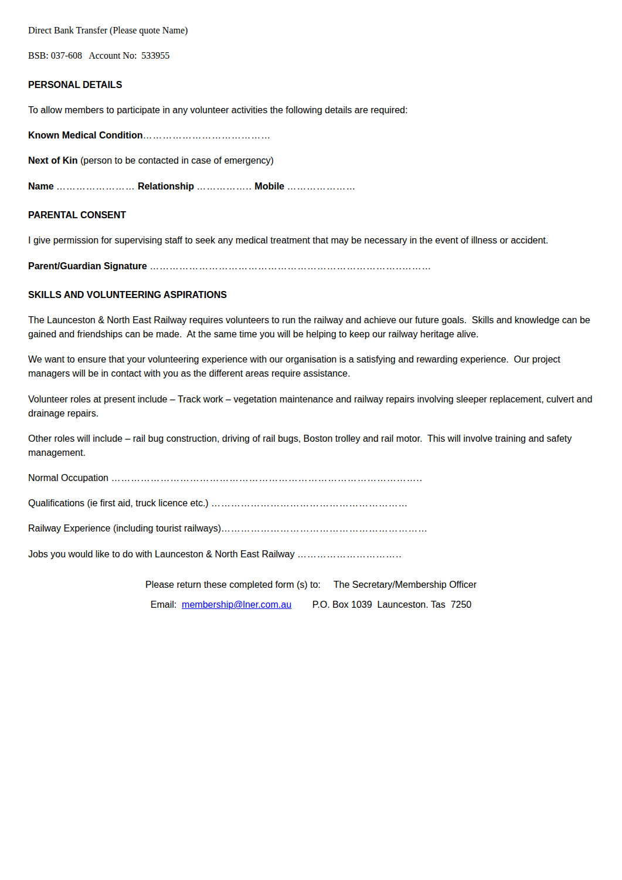Direct Bank Transfer (Please quote Name)
BSB: 037-608 Account No: 533955
PERSONAL DETAILS
To allow members to participate in any volunteer activities the following details are required:
Known Medical Condition…………………………………
Next of Kin (person to be contacted in case of emergency)
Name …………………… Relationship …………….. Mobile …………………
PARENTAL CONSENT
I give permission for supervising staff to seek any medical treatment that may be necessary in the event of illness or accident.
Parent/Guardian Signature …………………………………………………………………..………
SKILLS AND VOLUNTEERING ASPIRATIONS
The Launceston & North East Railway requires volunteers to run the railway and achieve our future goals. Skills and knowledge can be gained and friendships can be made. At the same time you will be helping to keep our railway heritage alive.
We want to ensure that your volunteering experience with our organisation is a satisfying and rewarding experience. Our project managers will be in contact with you as the different areas require assistance.
Volunteer roles at present include – Track work – vegetation maintenance and railway repairs involving sleeper replacement, culvert and drainage repairs.
Other roles will include – rail bug construction, driving of rail bugs, Boston trolley and rail motor. This will involve training and safety management.
Normal Occupation …………………………………………………………………………………..
Qualifications (ie first aid, truck licence etc.) ……………………………………………………
Railway Experience (including tourist railways)………………………………………………………
Jobs you would like to do with Launceston & North East Railway …………………………..
Please return these completed form (s) to: The Secretary/Membership Officer
Email: membership@lner.com.au P.O. Box 1039 Launceston. Tas 7250